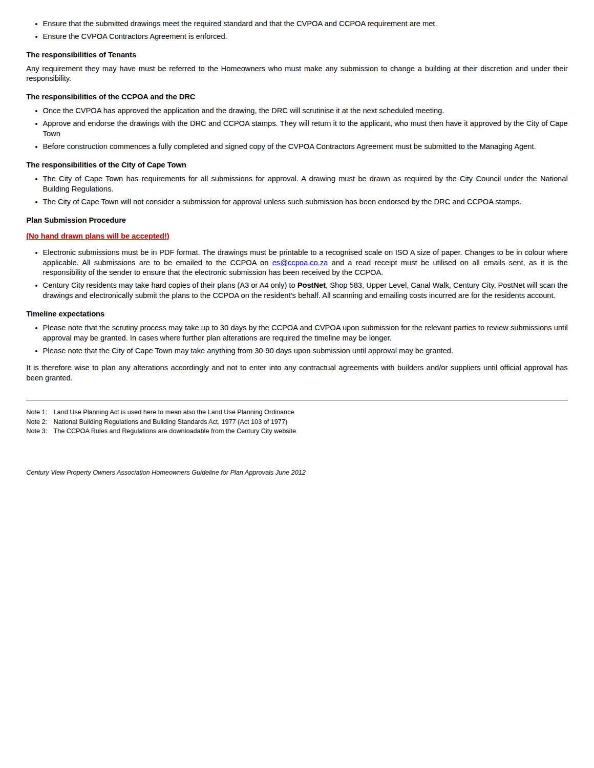Ensure that the submitted drawings meet the required standard and that the CVPOA and CCPOA requirement are met.
Ensure the CVPOA Contractors Agreement is enforced.
The responsibilities of Tenants
Any requirement they may have must be referred to the Homeowners who must make any submission to change a building at their discretion and under their responsibility.
The responsibilities of the CCPOA and the DRC
Once the CVPOA has approved the application and the drawing, the DRC will scrutinise it at the next scheduled meeting.
Approve and endorse the drawings with the DRC and CCPOA stamps. They will return it to the applicant, who must then have it approved by the City of Cape Town
Before construction commences a fully completed and signed copy of the CVPOA Contractors Agreement must be submitted to the Managing Agent.
The responsibilities of the City of Cape Town
The City of Cape Town has requirements for all submissions for approval. A drawing must be drawn as required by the City Council under the National Building Regulations.
The City of Cape Town will not consider a submission for approval unless such submission has been endorsed by the DRC and CCPOA stamps.
Plan Submission Procedure
(No hand drawn plans will be accepted!)
Electronic submissions must be in PDF format. The drawings must be printable to a recognised scale on ISO A size of paper. Changes to be in colour where applicable. All submissions are to be emailed to the CCPOA on es@ccpoa.co.za and a read receipt must be utilised on all emails sent, as it is the responsibility of the sender to ensure that the electronic submission has been received by the CCPOA.
Century City residents may take hard copies of their plans (A3 or A4 only) to PostNet, Shop 583, Upper Level, Canal Walk, Century City. PostNet will scan the drawings and electronically submit the plans to the CCPOA on the resident’s behalf. All scanning and emailing costs incurred are for the residents account.
Timeline expectations
Please note that the scrutiny process may take up to 30 days by the CCPOA and CVPOA upon submission for the relevant parties to review submissions until approval may be granted. In cases where further plan alterations are required the timeline may be longer.
Please note that the City of Cape Town may take anything from 30-90 days upon submission until approval may be granted.
It is therefore wise to plan any alterations accordingly and not to enter into any contractual agreements with builders and/or suppliers until official approval has been granted.
Note 1: Land Use Planning Act is used here to mean also the Land Use Planning Ordinance
Note 2: National Building Regulations and Building Standards Act, 1977 (Act 103 of 1977)
Note 3: The CCPOA Rules and Regulations are downloadable from the Century City website
Century View Property Owners Association Homeowners Guideline for Plan Approvals June 2012